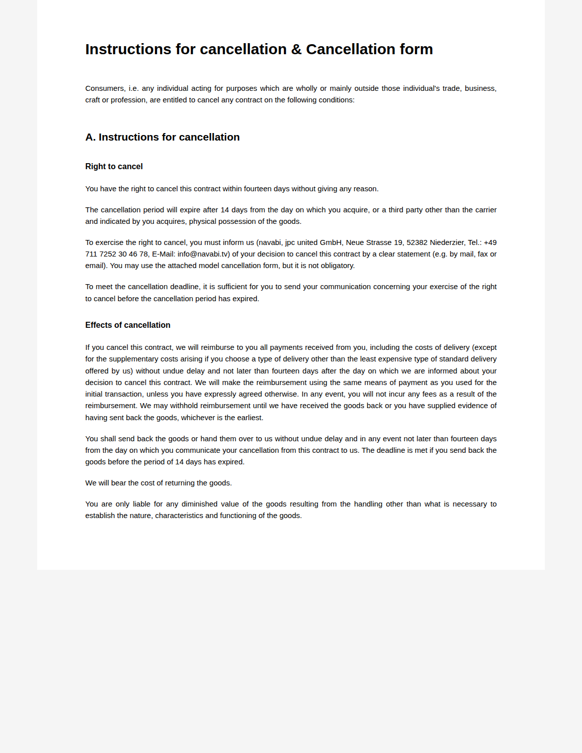Instructions for cancellation & Cancellation form
Consumers, i.e. any individual acting for purposes which are wholly or mainly outside those individual's trade, business, craft or profession, are entitled to cancel any contract on the following conditions:
A. Instructions for cancellation
Right to cancel
You have the right to cancel this contract within fourteen days without giving any reason.
The cancellation period will expire after 14 days from the day on which you acquire, or a third party other than the carrier and indicated by you acquires, physical possession of the goods.
To exercise the right to cancel, you must inform us (navabi, jpc united GmbH, Neue Strasse 19, 52382 Niederzier, Tel.: +49 711 7252 30 46 78, E-Mail: info@navabi.tv) of your decision to cancel this contract by a clear statement (e.g. by mail, fax or email). You may use the attached model cancellation form, but it is not obligatory.
To meet the cancellation deadline, it is sufficient for you to send your communication concerning your exercise of the right to cancel before the cancellation period has expired.
Effects of cancellation
If you cancel this contract, we will reimburse to you all payments received from you, including the costs of delivery (except for the supplementary costs arising if you choose a type of delivery other than the least expensive type of standard delivery offered by us) without undue delay and not later than fourteen days after the day on which we are informed about your decision to cancel this contract. We will make the reimbursement using the same means of payment as you used for the initial transaction, unless you have expressly agreed otherwise. In any event, you will not incur any fees as a result of the reimbursement. We may withhold reimbursement until we have received the goods back or you have supplied evidence of having sent back the goods, whichever is the earliest.
You shall send back the goods or hand them over to us without undue delay and in any event not later than fourteen days from the day on which you communicate your cancellation from this contract to us. The deadline is met if you send back the goods before the period of 14 days has expired.
We will bear the cost of returning the goods.
You are only liable for any diminished value of the goods resulting from the handling other than what is necessary to establish the nature, characteristics and functioning of the goods.